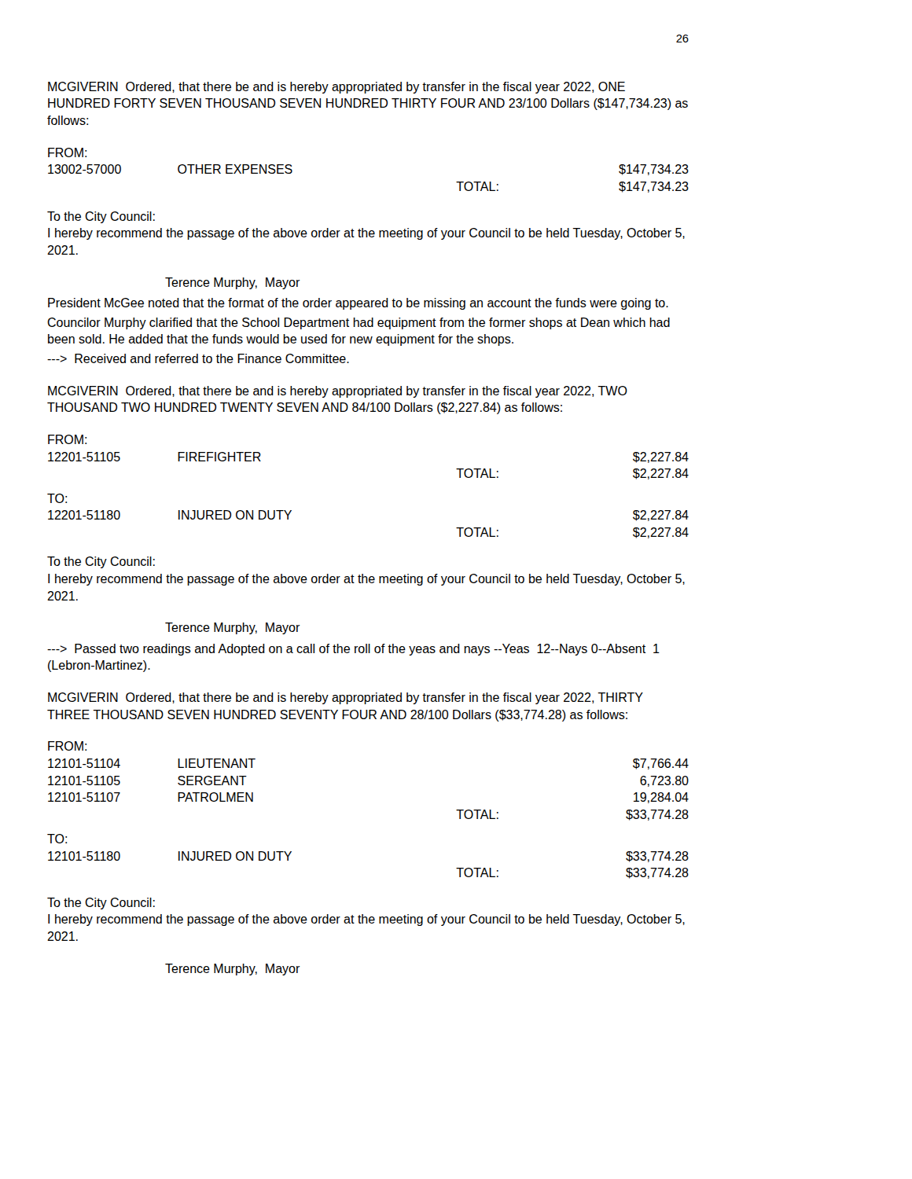26
MCGIVERIN Ordered, that there be and is hereby appropriated by transfer in the fiscal year 2022, ONE HUNDRED FORTY SEVEN THOUSAND SEVEN HUNDRED THIRTY FOUR AND 23/100 Dollars ($147,734.23) as follows:
FROM:
| 13002-57000 | OTHER EXPENSES | | $147,734.23 |
| | | TOTAL: | $147,734.23 |
To the City Council:
I hereby recommend the passage of the above order at the meeting of your Council to be held Tuesday, October 5, 2021.
Terence Murphy, Mayor
President McGee noted that the format of the order appeared to be missing an account the funds were going to.
Councilor Murphy clarified that the School Department had equipment from the former shops at Dean which had been sold. He added that the funds would be used for new equipment for the shops.
---> Received and referred to the Finance Committee.
MCGIVERIN Ordered, that there be and is hereby appropriated by transfer in the fiscal year 2022, TWO THOUSAND TWO HUNDRED TWENTY SEVEN AND 84/100 Dollars ($2,227.84) as follows:
FROM:
| 12201-51105 | FIREFIGHTER | | $2,227.84 |
| | | TOTAL: | $2,227.84 |
TO:
| 12201-51180 | INJURED ON DUTY | | $2,227.84 |
| | | TOTAL: | $2,227.84 |
To the City Council:
I hereby recommend the passage of the above order at the meeting of your Council to be held Tuesday, October 5, 2021.
Terence Murphy, Mayor
---> Passed two readings and Adopted on a call of the roll of the yeas and nays --Yeas 12--Nays 0--Absent 1 (Lebron-Martinez).
MCGIVERIN Ordered, that there be and is hereby appropriated by transfer in the fiscal year 2022, THIRTY THREE THOUSAND SEVEN HUNDRED SEVENTY FOUR AND 28/100 Dollars ($33,774.28) as follows:
FROM:
| 12101-51104 | LIEUTENANT | | $7,766.44 |
| 12101-51105 | SERGEANT | | 6,723.80 |
| 12101-51107 | PATROLMEN | | 19,284.04 |
| | | TOTAL: | $33,774.28 |
TO:
| 12101-51180 | INJURED ON DUTY | | $33,774.28 |
| | | TOTAL: | $33,774.28 |
To the City Council:
I hereby recommend the passage of the above order at the meeting of your Council to be held Tuesday, October 5, 2021.
Terence Murphy, Mayor